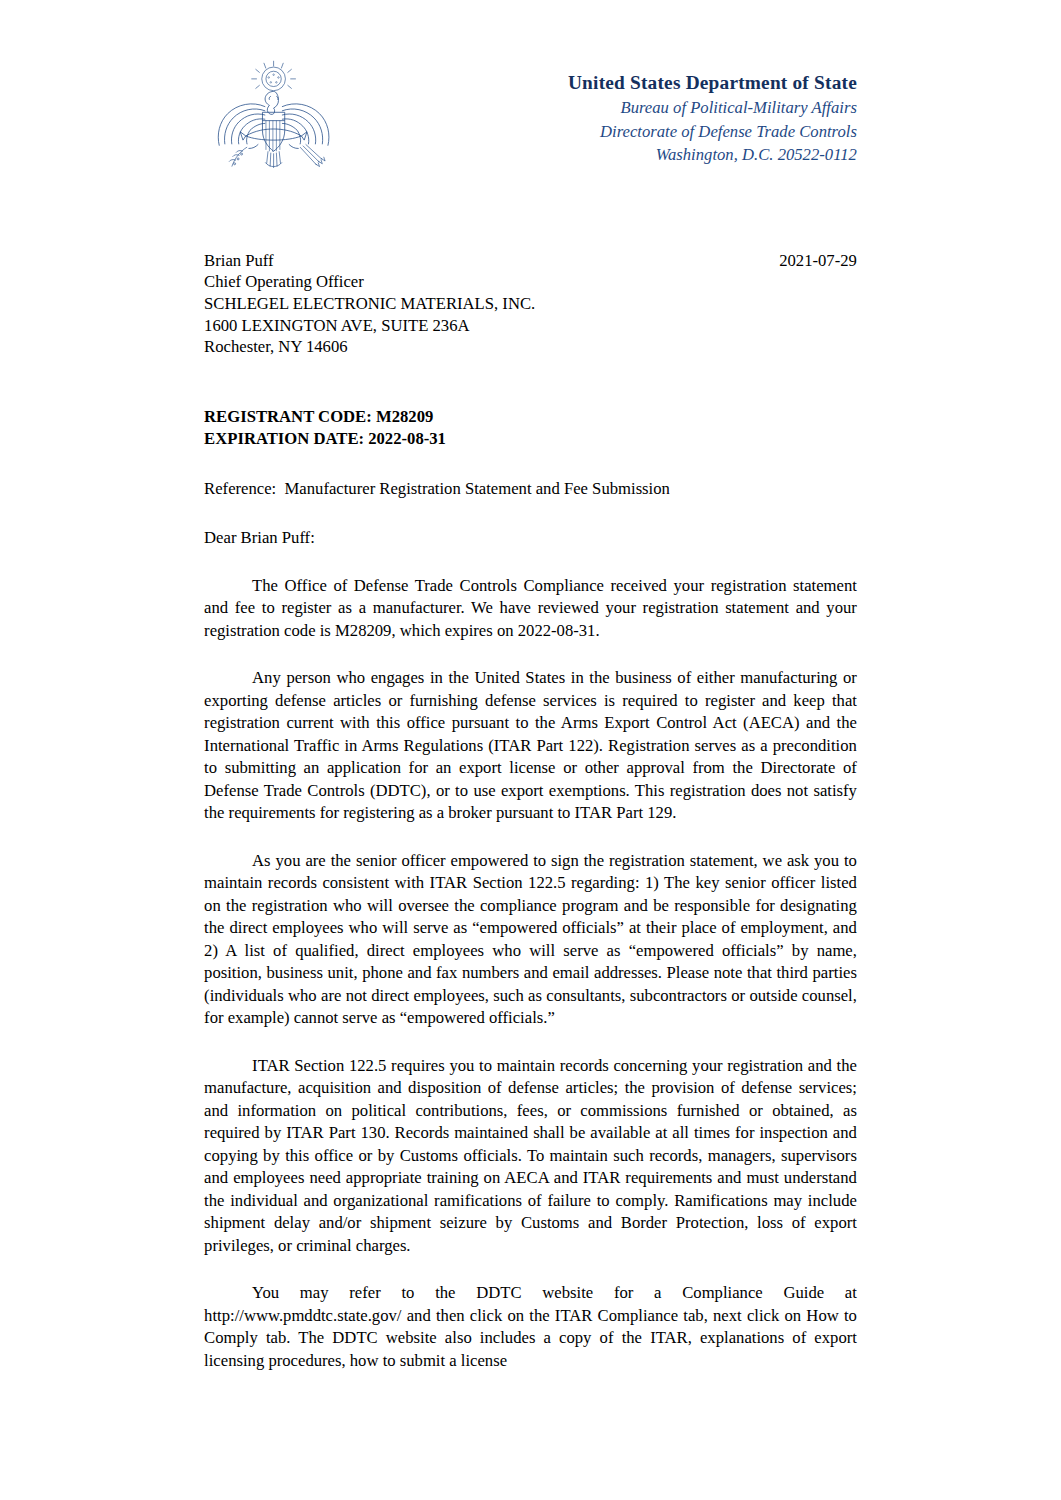United States Department of State
Bureau of Political-Military Affairs
Directorate of Defense Trade Controls
Washington, D.C. 20522-0112
Brian Puff
Chief Operating Officer
SCHLEGEL ELECTRONIC MATERIALS, INC.
1600 LEXINGTON AVE, SUITE 236A
Rochester, NY 14606
2021-07-29
REGISTRANT CODE: M28209
EXPIRATION DATE: 2022-08-31
Reference: Manufacturer Registration Statement and Fee Submission
Dear Brian Puff:
The Office of Defense Trade Controls Compliance received your registration statement and fee to register as a manufacturer. We have reviewed your registration statement and your registration code is M28209, which expires on 2022-08-31.
Any person who engages in the United States in the business of either manufacturing or exporting defense articles or furnishing defense services is required to register and keep that registration current with this office pursuant to the Arms Export Control Act (AECA) and the International Traffic in Arms Regulations (ITAR Part 122). Registration serves as a precondition to submitting an application for an export license or other approval from the Directorate of Defense Trade Controls (DDTC), or to use export exemptions. This registration does not satisfy the requirements for registering as a broker pursuant to ITAR Part 129.
As you are the senior officer empowered to sign the registration statement, we ask you to maintain records consistent with ITAR Section 122.5 regarding: 1) The key senior officer listed on the registration who will oversee the compliance program and be responsible for designating the direct employees who will serve as “empowered officials” at their place of employment, and 2) A list of qualified, direct employees who will serve as “empowered officials” by name, position, business unit, phone and fax numbers and email addresses. Please note that third parties (individuals who are not direct employees, such as consultants, subcontractors or outside counsel, for example) cannot serve as “empowered officials.”
ITAR Section 122.5 requires you to maintain records concerning your registration and the manufacture, acquisition and disposition of defense articles; the provision of defense services; and information on political contributions, fees, or commissions furnished or obtained, as required by ITAR Part 130. Records maintained shall be available at all times for inspection and copying by this office or by Customs officials. To maintain such records, managers, supervisors and employees need appropriate training on AECA and ITAR requirements and must understand the individual and organizational ramifications of failure to comply. Ramifications may include shipment delay and/or shipment seizure by Customs and Border Protection, loss of export privileges, or criminal charges.
You may refer to the DDTC website for a Compliance Guide at http://www.pmddtc.state.gov/ and then click on the ITAR Compliance tab, next click on How to Comply tab. The DDTC website also includes a copy of the ITAR, explanations of export licensing procedures, how to submit a license